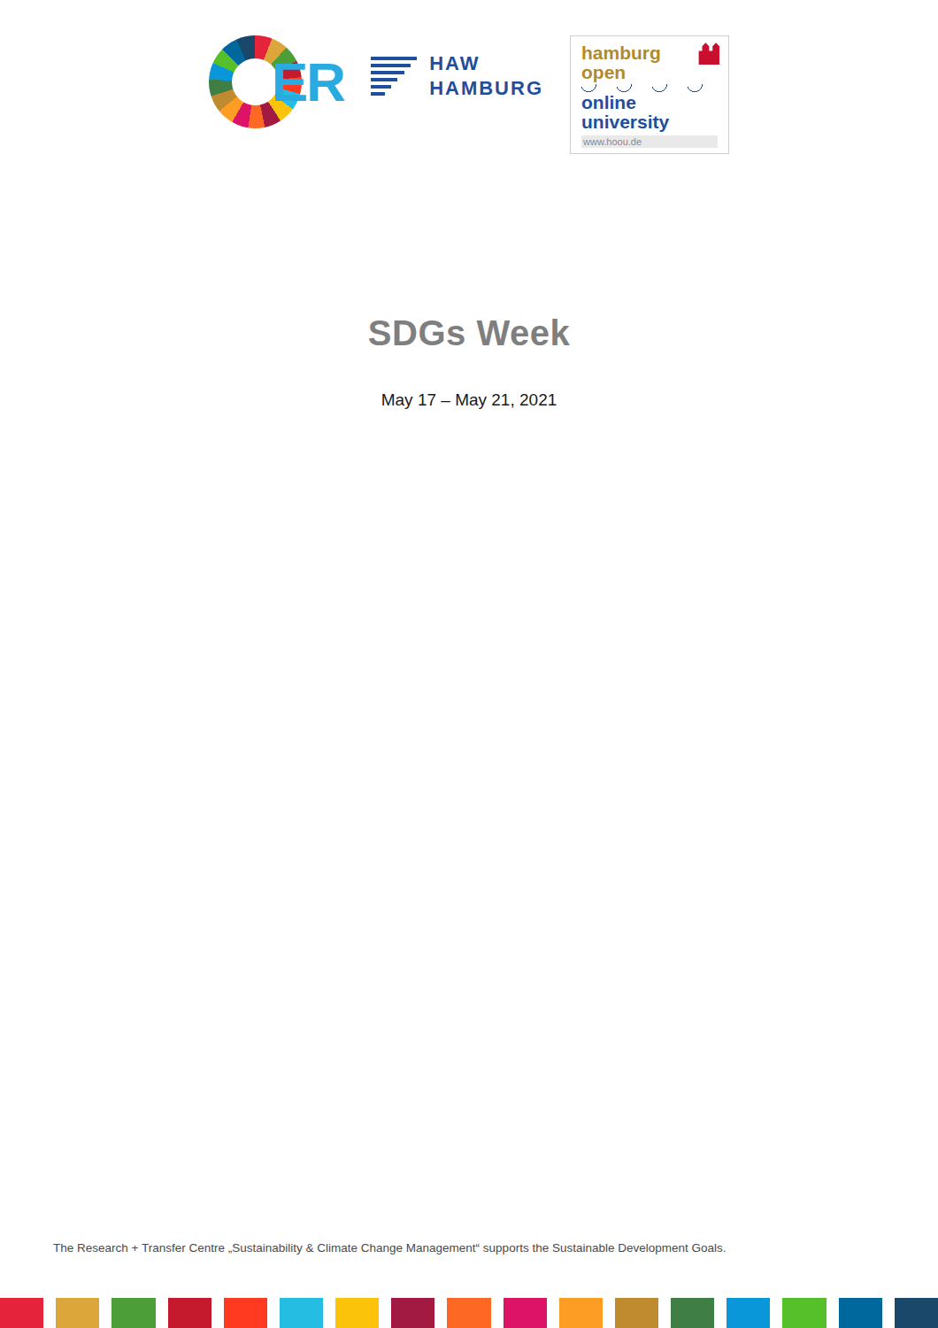ER
HAW
HAMBURG
hamburg
open
online
university
www.hoou.de
SDGs Week
May 17 – May 21, 2021
The Research + Transfer Centre „Sustainability & Climate Change Management“ supports the Sustainable Development Goals.